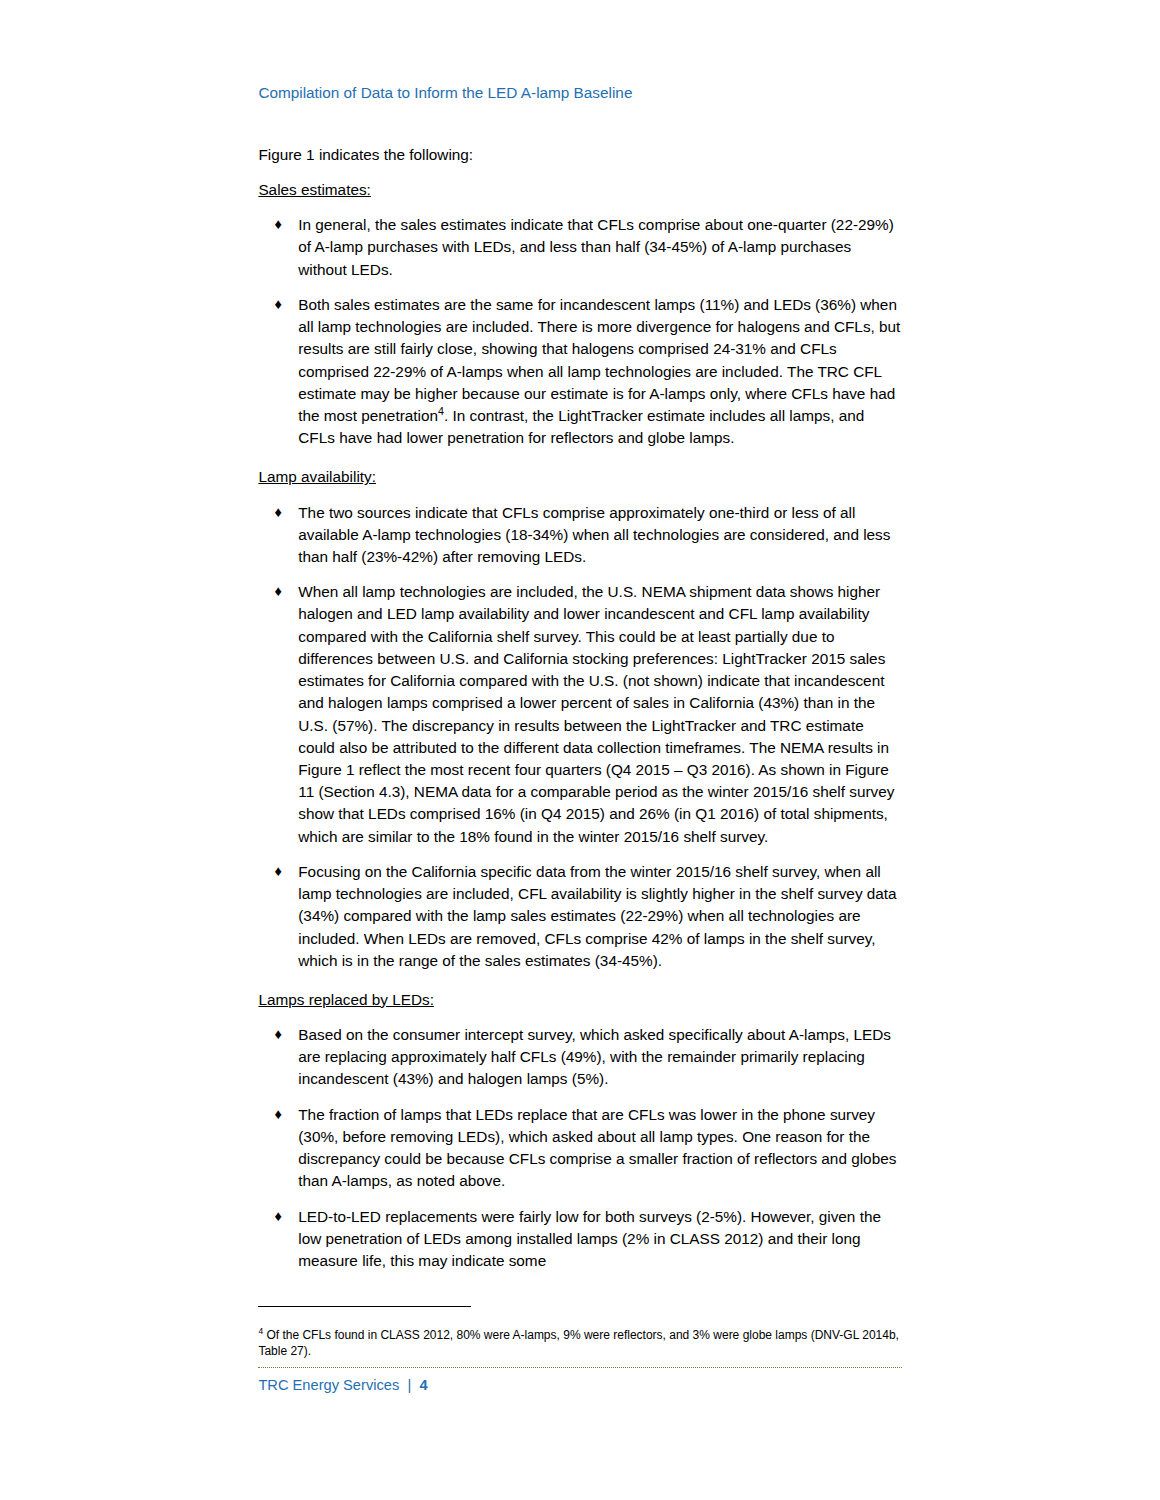Compilation of Data to Inform the LED A-lamp Baseline
Figure 1 indicates the following:
Sales estimates:
In general, the sales estimates indicate that CFLs comprise about one-quarter (22-29%) of A-lamp purchases with LEDs, and less than half (34-45%) of A-lamp purchases without LEDs.
Both sales estimates are the same for incandescent lamps (11%) and LEDs (36%) when all lamp technologies are included. There is more divergence for halogens and CFLs, but results are still fairly close, showing that halogens comprised 24-31% and CFLs comprised 22-29% of A-lamps when all lamp technologies are included. The TRC CFL estimate may be higher because our estimate is for A-lamps only, where CFLs have had the most penetration4. In contrast, the LightTracker estimate includes all lamps, and CFLs have had lower penetration for reflectors and globe lamps.
Lamp availability:
The two sources indicate that CFLs comprise approximately one-third or less of all available A-lamp technologies (18-34%) when all technologies are considered, and less than half (23%-42%) after removing LEDs.
When all lamp technologies are included, the U.S. NEMA shipment data shows higher halogen and LED lamp availability and lower incandescent and CFL lamp availability compared with the California shelf survey. This could be at least partially due to differences between U.S. and California stocking preferences: LightTracker 2015 sales estimates for California compared with the U.S. (not shown) indicate that incandescent and halogen lamps comprised a lower percent of sales in California (43%) than in the U.S. (57%). The discrepancy in results between the LightTracker and TRC estimate could also be attributed to the different data collection timeframes. The NEMA results in Figure 1 reflect the most recent four quarters (Q4 2015 – Q3 2016). As shown in Figure 11 (Section 4.3), NEMA data for a comparable period as the winter 2015/16 shelf survey show that LEDs comprised 16% (in Q4 2015) and 26% (in Q1 2016) of total shipments, which are similar to the 18% found in the winter 2015/16 shelf survey.
Focusing on the California specific data from the winter 2015/16 shelf survey, when all lamp technologies are included, CFL availability is slightly higher in the shelf survey data (34%) compared with the lamp sales estimates (22-29%) when all technologies are included. When LEDs are removed, CFLs comprise 42% of lamps in the shelf survey, which is in the range of the sales estimates (34-45%).
Lamps replaced by LEDs:
Based on the consumer intercept survey, which asked specifically about A-lamps, LEDs are replacing approximately half CFLs (49%), with the remainder primarily replacing incandescent (43%) and halogen lamps (5%).
The fraction of lamps that LEDs replace that are CFLs was lower in the phone survey (30%, before removing LEDs), which asked about all lamp types. One reason for the discrepancy could be because CFLs comprise a smaller fraction of reflectors and globes than A-lamps, as noted above.
LED-to-LED replacements were fairly low for both surveys (2-5%). However, given the low penetration of LEDs among installed lamps (2% in CLASS 2012) and their long measure life, this may indicate some
4 Of the CFLs found in CLASS 2012, 80% were A-lamps, 9% were reflectors, and 3% were globe lamps (DNV-GL 2014b, Table 27).
TRC Energy Services | 4